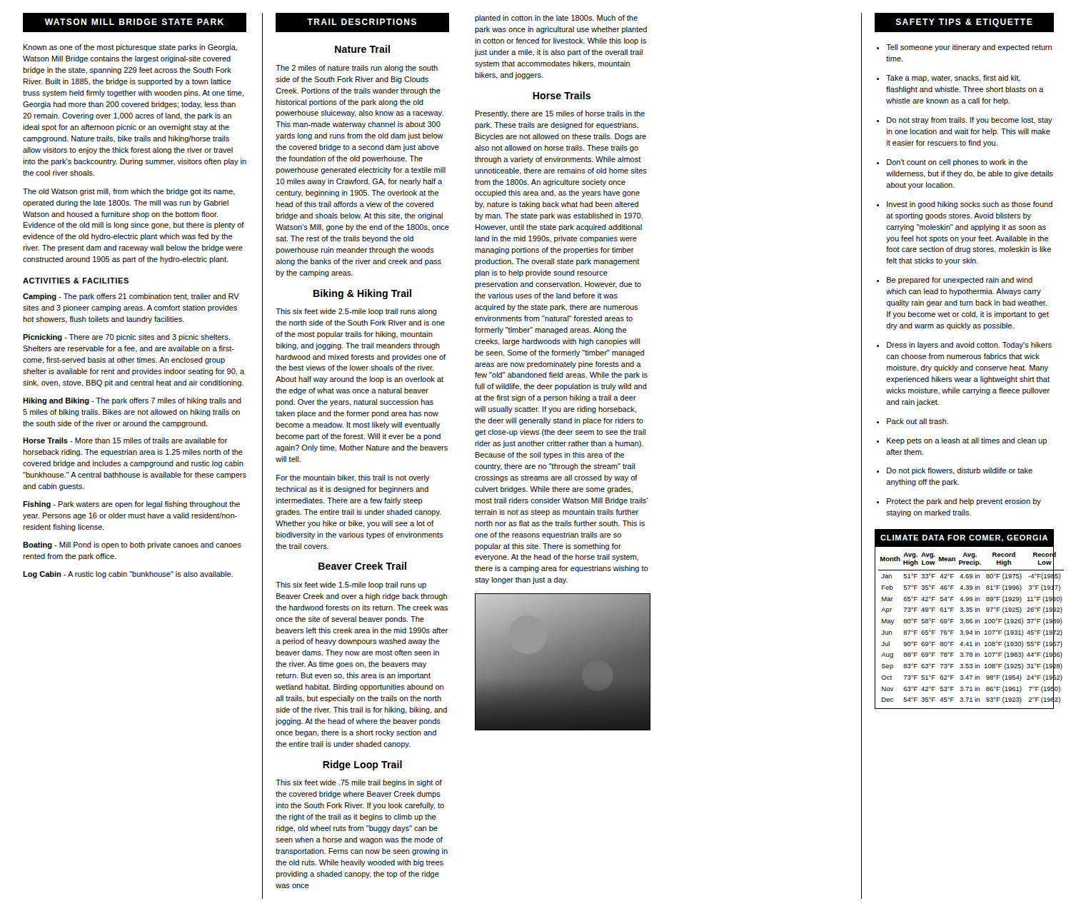Watson Mill Bridge State Park
Known as one of the most picturesque state parks in Georgia, Watson Mill Bridge contains the largest original-site covered bridge in the state, spanning 229 feet across the South Fork River. Built in 1885, the bridge is supported by a town lattice truss system held firmly together with wooden pins. At one time, Georgia had more than 200 covered bridges; today, less than 20 remain. Covering over 1,000 acres of land, the park is an ideal spot for an afternoon picnic or an overnight stay at the campground. Nature trails, bike trails and hiking/horse trails allow visitors to enjoy the thick forest along the river or travel into the park's backcountry. During summer, visitors often play in the cool river shoals.
The old Watson grist mill, from which the bridge got its name, operated during the late 1800s. The mill was run by Gabriel Watson and housed a furniture shop on the bottom floor. Evidence of the old mill is long since gone, but there is plenty of evidence of the old hydro-electric plant which was fed by the river. The present dam and raceway wall below the bridge were constructed around 1905 as part of the hydro-electric plant.
Activities & Facilities
Camping - The park offers 21 combination tent, trailer and RV sites and 3 pioneer camping areas. A comfort station provides hot showers, flush toilets and laundry facilities.
Picnicking - There are 70 picnic sites and 3 picnic shelters. Shelters are reservable for a fee, and are available on a first-come, first-served basis at other times. An enclosed group shelter is available for rent and provides indoor seating for 90, a sink, oven, stove, BBQ pit and central heat and air conditioning.
Hiking and Biking - The park offers 7 miles of hiking trails and 5 miles of biking trails. Bikes are not allowed on hiking trails on the south side of the river or around the campground.
Horse Trails - More than 15 miles of trails are available for horseback riding. The equestrian area is 1.25 miles north of the covered bridge and includes a campground and rustic log cabin "bunkhouse." A central bathhouse is available for these campers and cabin guests.
Fishing - Park waters are open for legal fishing throughout the year. Persons age 16 or older must have a valid resident/non-resident fishing license.
Boating - Mill Pond is open to both private canoes and canoes rented from the park office.
Log Cabin - A rustic log cabin "bunkhouse" is also available.
Trail Descriptions
Nature Trail
The 2 miles of nature trails run along the south side of the South Fork River and Big Clouds Creek. Portions of the trails wander through the historical portions of the park along the old powerhouse sluiceway, also know as a raceway. This man-made waterway channel is about 300 yards long and runs from the old dam just below the covered bridge to a second dam just above the foundation of the old powerhouse. The powerhouse generated electricity for a textile mill 10 miles away in Crawford, GA, for nearly half a century, beginning in 1905. The overlook at the head of this trail affords a view of the covered bridge and shoals below. At this site, the original Watson's Mill, gone by the end of the 1800s, once sat. The rest of the trails beyond the old powerhouse ruin meander through the woods along the banks of the river and creek and pass by the camping areas.
Biking & Hiking Trail
This six feet wide 2.5-mile loop trail runs along the north side of the South Fork River and is one of the most popular trails for hiking, mountain biking, and jogging. The trail meanders through hardwood and mixed forests and provides one of the best views of the lower shoals of the river. About half way around the loop is an overlook at the edge of what was once a natural beaver pond. Over the years, natural succession has taken place and the former pond area has now become a meadow. It most likely will eventually become part of the forest. Will it ever be a pond again? Only time, Mother Nature and the beavers will tell.
For the mountain biker, this trail is not overly technical as it is designed for beginners and intermediates. There are a few fairly steep grades. The entire trail is under shaded canopy. Whether you hike or bike, you will see a lot of biodiversity in the various types of environments the trail covers.
Beaver Creek Trail
This six feet wide 1.5-mile loop trail runs up Beaver Creek and over a high ridge back through the hardwood forests on its return. The creek was once the site of several beaver ponds. The beavers left this creek area in the mid 1990s after a period of heavy downpours washed away the beaver dams. They now are most often seen in the river. As time goes on, the beavers may return. But even so, this area is an important wetland habitat. Birding opportunities abound on all trails, but especially on the trails on the north side of the river. This trail is for hiking, biking, and jogging. At the head of where the beaver ponds once began, there is a short rocky section and the entire trail is under shaded canopy.
Ridge Loop Trail
This six feet wide .75 mile trail begins in sight of the covered bridge where Beaver Creek dumps into the South Fork River. If you look carefully, to the right of the trail as it begins to climb up the ridge, old wheel ruts from "buggy days" can be seen when a horse and wagon was the mode of transportation. Ferns can now be seen growing in the old ruts. While heavily wooded with big trees providing a shaded canopy, the top of the ridge was once
planted in cotton in the late 1800s. Much of the park was once in agricultural use whether planted in cotton or fenced for livestock. While this loop is just under a mile, it is also part of the overall trail system that accommodates hikers, mountain bikers, and joggers.
Horse Trails
Presently, there are 15 miles of horse trails in the park. These trails are designed for equestrians. Bicycles are not allowed on these trails. Dogs are also not allowed on horse trails. These trails go through a variety of environments. While almost unnoticeable, there are remains of old home sites from the 1800s. An agriculture society once occupied this area and, as the years have gone by, nature is taking back what had been altered by man. The state park was established in 1970. However, until the state park acquired additional land in the mid 1990s, private companies were managing portions of the properties for timber production. The overall state park management plan is to help provide sound resource preservation and conservation. However, due to the various uses of the land before it was acquired by the state park, there are numerous environments from "natural" forested areas to formerly "timber" managed areas. Along the creeks, large hardwoods with high canopies will be seen. Some of the formerly "timber" managed areas are now predominately pine forests and a few "old" abandoned field areas. While the park is full of wildlife, the deer population is truly wild and at the first sign of a person hiking a trail a deer will usually scatter. If you are riding horseback, the deer will generally stand in place for riders to get close-up views (the deer seem to see the trail rider as just another critter rather than a human). Because of the soil types in this area of the country, there are no "through the stream" trail crossings as streams are all crossed by way of culvert bridges. While there are some grades, most trail riders consider Watson Mill Bridge trails' terrain is not as steep as mountain trails further north nor as flat as the trails further south. This is one of the reasons equestrian trails are so popular at this site. There is something for everyone. At the head of the horse trail system, there is a camping area for equestrians wishing to stay longer than just a day.
Safety Tips & Etiquette
Tell someone your itinerary and expected return time.
Take a map, water, snacks, first aid kit, flashlight and whistle. Three short blasts on a whistle are known as a call for help.
Do not stray from trails. If you become lost, stay in one location and wait for help. This will make it easier for rescuers to find you.
Don't count on cell phones to work in the wilderness, but if they do, be able to give details about your location.
Invest in good hiking socks such as those found at sporting goods stores. Avoid blisters by carrying "moleskin" and applying it as soon as you feel hot spots on your feet. Available in the foot care section of drug stores, moleskin is like felt that sticks to your skin.
Be prepared for unexpected rain and wind which can lead to hypothermia. Always carry quality rain gear and turn back in bad weather. If you become wet or cold, it is important to get dry and warm as quickly as possible.
Dress in layers and avoid cotton. Today's hikers can choose from numerous fabrics that wick moisture, dry quickly and conserve heat. Many experienced hikers wear a lightweight shirt that wicks moisture, while carrying a fleece pullover and rain jacket.
Pack out all trash.
Keep pets on a leash at all times and clean up after them.
Do not pick flowers, disturb wildlife or take anything off the park.
Protect the park and help prevent erosion by staying on marked trails.
Climate Data for Comer, Georgia
| Month | Avg. High | Avg. Low | Mean | Avg. Precip. | Record High | Record Low |
| --- | --- | --- | --- | --- | --- | --- |
| Jan | 51°F | 33°F | 42°F | 4.69 in | 80°F (1975) | -4°F(1985) |
| Feb | 57°F | 35°F | 46°F | 4.39 in | 81°F (1996) | 3°F (1917) |
| Mar | 65°F | 42°F | 54°F | 4.99 in | 89°F (1929) | 11°F (1980) |
| Apr | 73°F | 49°F | 61°F | 3.35 in | 97°F (1925) | 26°F (1992) |
| May | 80°F | 58°F | 69°F | 3.86 in | 100°F (1926) | 37°F (1989) |
| Jun | 87°F | 65°F | 76°F | 3.94 in | 107°F (1931) | 45°F (1972) |
| Jul | 90°F | 69°F | 80°F | 4.41 in | 108°F (1930) | 55°F (1967) |
| Aug | 88°F | 69°F | 78°F | 3.78 in | 107°F (1983) | 44°F (1936) |
| Sep | 83°F | 63°F | 73°F | 3.53 in | 108°F (1925) | 31°F (1928) |
| Oct | 73°F | 51°F | 62°F | 3.47 in | 98°F (1954) | 24°F (1952) |
| Nov | 63°F | 42°F | 53°F | 3.71 in | 86°F (1961) | 7°F (1950) |
| Dec | 54°F | 35°F | 45°F | 3.71 in | 93°F (1923) | 2°F (1962) |